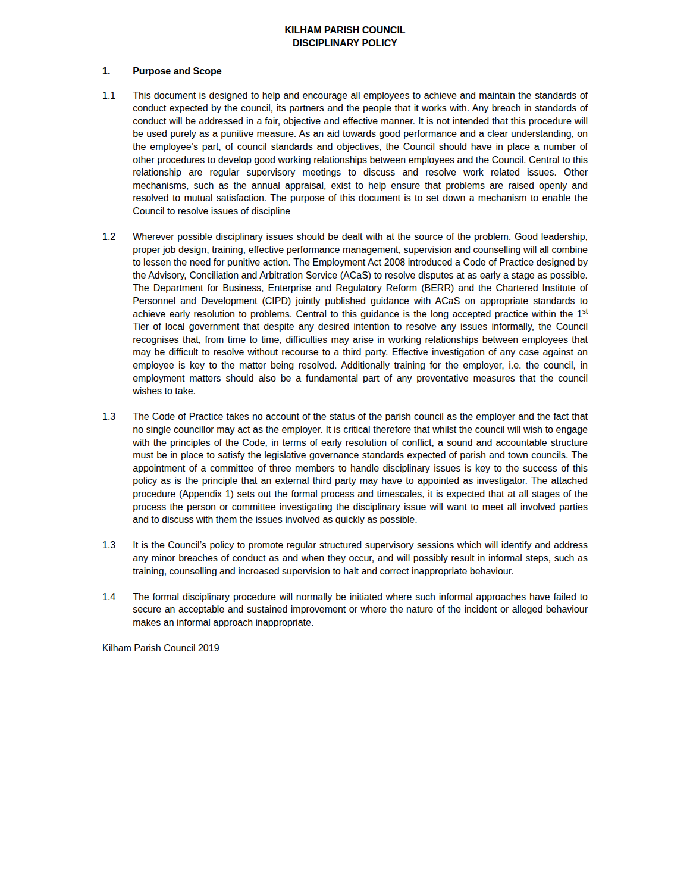KILHAM PARISH COUNCIL DISCIPLINARY POLICY
1. Purpose and Scope
1.1
This document is designed to help and encourage all employees to achieve and maintain the standards of conduct expected by the council, its partners and the people that it works with. Any breach in standards of conduct will be addressed in a fair, objective and effective manner. It is not intended that this procedure will be used purely as a punitive measure. As an aid towards good performance and a clear understanding, on the employee’s part, of council standards and objectives, the Council should have in place a number of other procedures to develop good working relationships between employees and the Council. Central to this relationship are regular supervisory meetings to discuss and resolve work related issues. Other mechanisms, such as the annual appraisal, exist to help ensure that problems are raised openly and resolved to mutual satisfaction. The purpose of this document is to set down a mechanism to enable the Council to resolve issues of discipline
1.2
Wherever possible disciplinary issues should be dealt with at the source of the problem. Good leadership, proper job design, training, effective performance management, supervision and counselling will all combine to lessen the need for punitive action. The Employment Act 2008 introduced a Code of Practice designed by the Advisory, Conciliation and Arbitration Service (ACaS) to resolve disputes at as early a stage as possible. The Department for Business, Enterprise and Regulatory Reform (BERR) and the Chartered Institute of Personnel and Development (CIPD) jointly published guidance with ACaS on appropriate standards to achieve early resolution to problems. Central to this guidance is the long accepted practice within the 1st Tier of local government that despite any desired intention to resolve any issues informally, the Council recognises that, from time to time, difficulties may arise in working relationships between employees that may be difficult to resolve without recourse to a third party. Effective investigation of any case against an employee is key to the matter being resolved. Additionally training for the employer, i.e. the council, in employment matters should also be a fundamental part of any preventative measures that the council wishes to take.
1.3
The Code of Practice takes no account of the status of the parish council as the employer and the fact that no single councillor may act as the employer. It is critical therefore that whilst the council will wish to engage with the principles of the Code, in terms of early resolution of conflict, a sound and accountable structure must be in place to satisfy the legislative governance standards expected of parish and town councils. The appointment of a committee of three members to handle disciplinary issues is key to the success of this policy as is the principle that an external third party may have to appointed as investigator. The attached procedure (Appendix 1) sets out the formal process and timescales, it is expected that at all stages of the process the person or committee investigating the disciplinary issue will want to meet all involved parties and to discuss with them the issues involved as quickly as possible.
1.3
It is the Council’s policy to promote regular structured supervisory sessions which will identify and address any minor breaches of conduct as and when they occur, and will possibly result in informal steps, such as training, counselling and increased supervision to halt and correct inappropriate behaviour.
1.4
The formal disciplinary procedure will normally be initiated where such informal approaches have failed to secure an acceptable and sustained improvement or where the nature of the incident or alleged behaviour makes an informal approach inappropriate.
Kilham Parish Council 2019